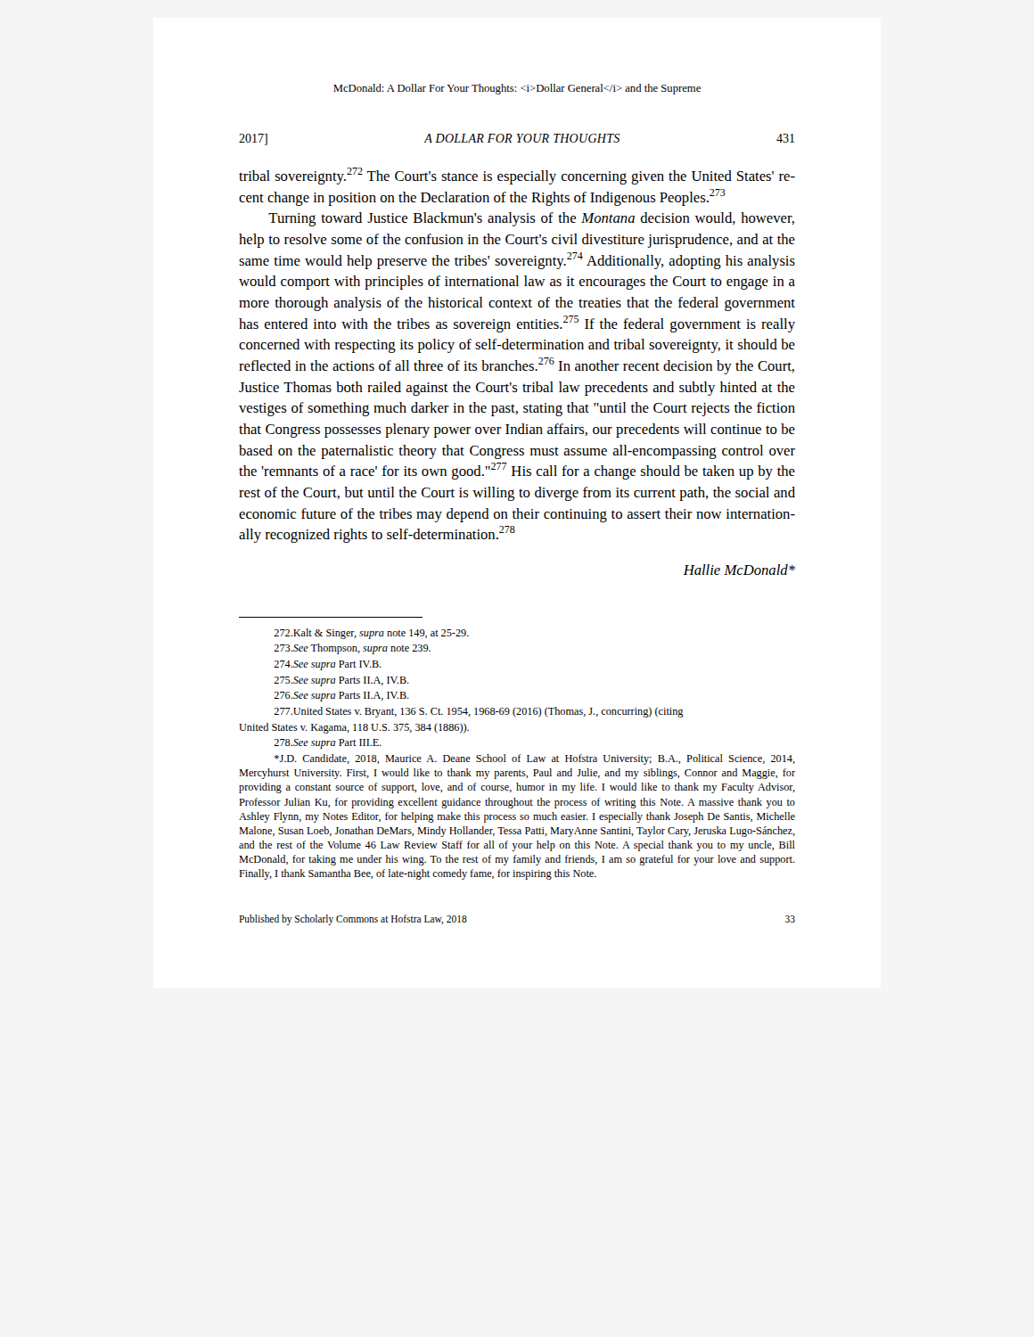McDonald: A Dollar For Your Thoughts: <i>Dollar General</i> and the Supreme
2017] A DOLLAR FOR YOUR THOUGHTS 431
tribal sovereignty.272 The Court's stance is especially concerning given the United States' recent change in position on the Declaration of the Rights of Indigenous Peoples.273
Turning toward Justice Blackmun's analysis of the Montana decision would, however, help to resolve some of the confusion in the Court's civil divestiture jurisprudence, and at the same time would help preserve the tribes' sovereignty.274 Additionally, adopting his analysis would comport with principles of international law as it encourages the Court to engage in a more thorough analysis of the historical context of the treaties that the federal government has entered into with the tribes as sovereign entities.275 If the federal government is really concerned with respecting its policy of self-determination and tribal sovereignty, it should be reflected in the actions of all three of its branches.276 In another recent decision by the Court, Justice Thomas both railed against the Court's tribal law precedents and subtly hinted at the vestiges of something much darker in the past, stating that "until the Court rejects the fiction that Congress possesses plenary power over Indian affairs, our precedents will continue to be based on the paternalistic theory that Congress must assume all-encompassing control over the 'remnants of a race' for its own good."277 His call for a change should be taken up by the rest of the Court, but until the Court is willing to diverge from its current path, the social and economic future of the tribes may depend on their continuing to assert their now internationally recognized rights to self-determination.278
Hallie McDonald*
272. Kalt & Singer, supra note 149, at 25-29.
273. See Thompson, supra note 239.
274. See supra Part IV.B.
275. See supra Parts II.A, IV.B.
276. See supra Parts II.A, IV.B.
277. United States v. Bryant, 136 S. Ct. 1954, 1968-69 (2016) (Thomas, J., concurring) (citing
United States v. Kagama, 118 U.S. 375, 384 (1886)).
278. See supra Part III.E.
*J.D. Candidate, 2018, Maurice A. Deane School of Law at Hofstra University; B.A., Political Science, 2014, Mercyhurst University. First, I would like to thank my parents, Paul and Julie, and my siblings, Connor and Maggie, for providing a constant source of support, love, and of course, humor in my life. I would like to thank my Faculty Advisor, Professor Julian Ku, for providing excellent guidance throughout the process of writing this Note. A massive thank you to Ashley Flynn, my Notes Editor, for helping make this process so much easier. I especially thank Joseph De Santis, Michelle Malone, Susan Loeb, Jonathan DeMars, Mindy Hollander, Tessa Patti, MaryAnne Santini, Taylor Cary, Jeruska Lugo-Sánchez, and the rest of the Volume 46 Law Review Staff for all of your help on this Note. A special thank you to my uncle, Bill McDonald, for taking me under his wing. To the rest of my family and friends, I am so grateful for your love and support. Finally, I thank Samantha Bee, of late-night comedy fame, for inspiring this Note.
Published by Scholarly Commons at Hofstra Law, 2018 33